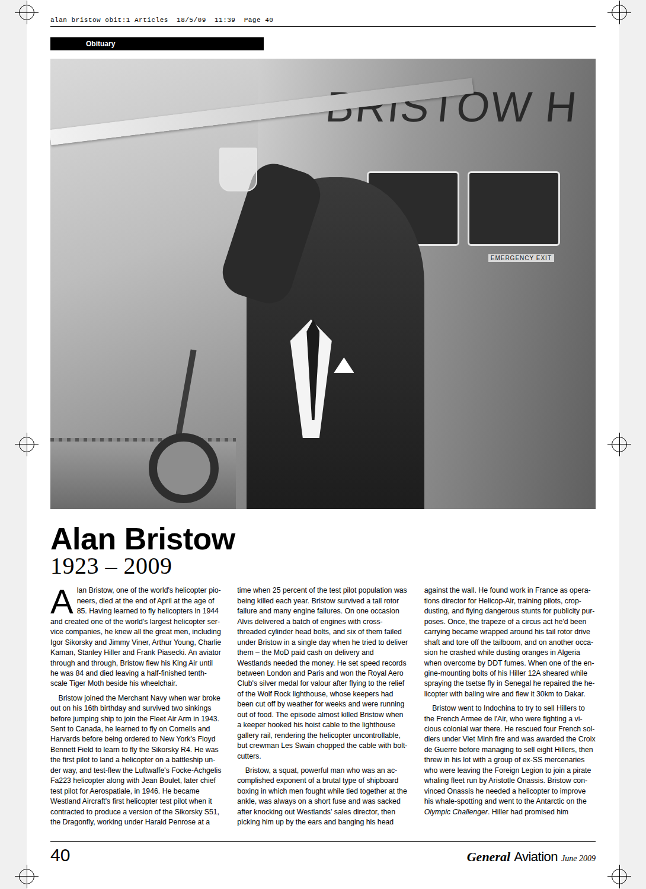alan bristow obit:1 Articles 18/5/09 11:39 Page 40
Obituary
BRISTOW H EMERGENCY EXIT
Alan Bristow 1923 – 2009
Alan Bristow, one of the world's helicopter pioneers, died at the end of April at the age of 85. Having learned to fly helicopters in 1944 and created one of the world's largest helicopter service companies, he knew all the great men, including Igor Sikorsky and Jimmy Viner, Arthur Young, Charlie Kaman, Stanley Hiller and Frank Piasecki. An aviator through and through, Bristow flew his King Air until he was 84 and died leaving a half-finished tenth-scale Tiger Moth beside his wheelchair.
Bristow joined the Merchant Navy when war broke out on his 16th birthday and survived two sinkings before jumping ship to join the Fleet Air Arm in 1943. Sent to Canada, he learned to fly on Cornells and Harvards before being ordered to New York's Floyd Bennett Field to learn to fly the Sikorsky R4. He was the first pilot to land a helicopter on a battleship under way, and test-flew the Luftwaffe's Focke-Achgelis Fa223 helicopter along with Jean Boulet, later chief test pilot for Aerospatiale, in 1946. He became Westland Aircraft's first helicopter test pilot when it contracted to produce a version of the Sikorsky S51, the Dragonfly, working under Harald Penrose at a time when 25 percent of the test pilot population was being killed each year. Bristow survived a tail rotor failure and many engine failures. On one occasion Alvis delivered a batch of engines with cross-threaded cylinder head bolts, and six of them failed under Bristow in a single day when he tried to deliver them – the MoD paid cash on delivery and Westlands needed the money. He set speed records between London and Paris and won the Royal Aero Club's silver medal for valour after flying to the relief of the Wolf Rock lighthouse, whose keepers had been cut off by weather for weeks and were running out of food. The episode almost killed Bristow when a keeper hooked his hoist cable to the lighthouse gallery rail, rendering the helicopter uncontrollable, but crewman Les Swain chopped the cable with bolt-cutters.
Bristow, a squat, powerful man who was an accomplished exponent of a brutal type of shipboard boxing in which men fought while tied together at the ankle, was always on a short fuse and was sacked after knocking out Westlands' sales director, then picking him up by the ears and banging his head against the wall. He found work in France as operations director for Helicop-Air, training pilots, crop-dusting, and flying dangerous stunts for publicity purposes. Once, the trapeze of a circus act he'd been carrying became wrapped around his tail rotor drive shaft and tore off the tailboom, and on another occasion he crashed while dusting oranges in Algeria when overcome by DDT fumes. When one of the engine-mounting bolts of his Hiller 12A sheared while spraying the tsetse fly in Senegal he repaired the helicopter with baling wire and flew it 30km to Dakar.
Bristow went to Indochina to try to sell Hillers to the French Armee de l'Air, who were fighting a vicious colonial war there. He rescued four French soldiers under Viet Minh fire and was awarded the Croix de Guerre before managing to sell eight Hillers, then threw in his lot with a group of ex-SS mercenaries who were leaving the Foreign Legion to join a pirate whaling fleet run by Aristotle Onassis. Bristow convinced Onassis he needed a helicopter to improve his whale-spotting and went to the Antarctic on the Olympic Challenger. Hiller had promised him
40 General Aviation June 2009